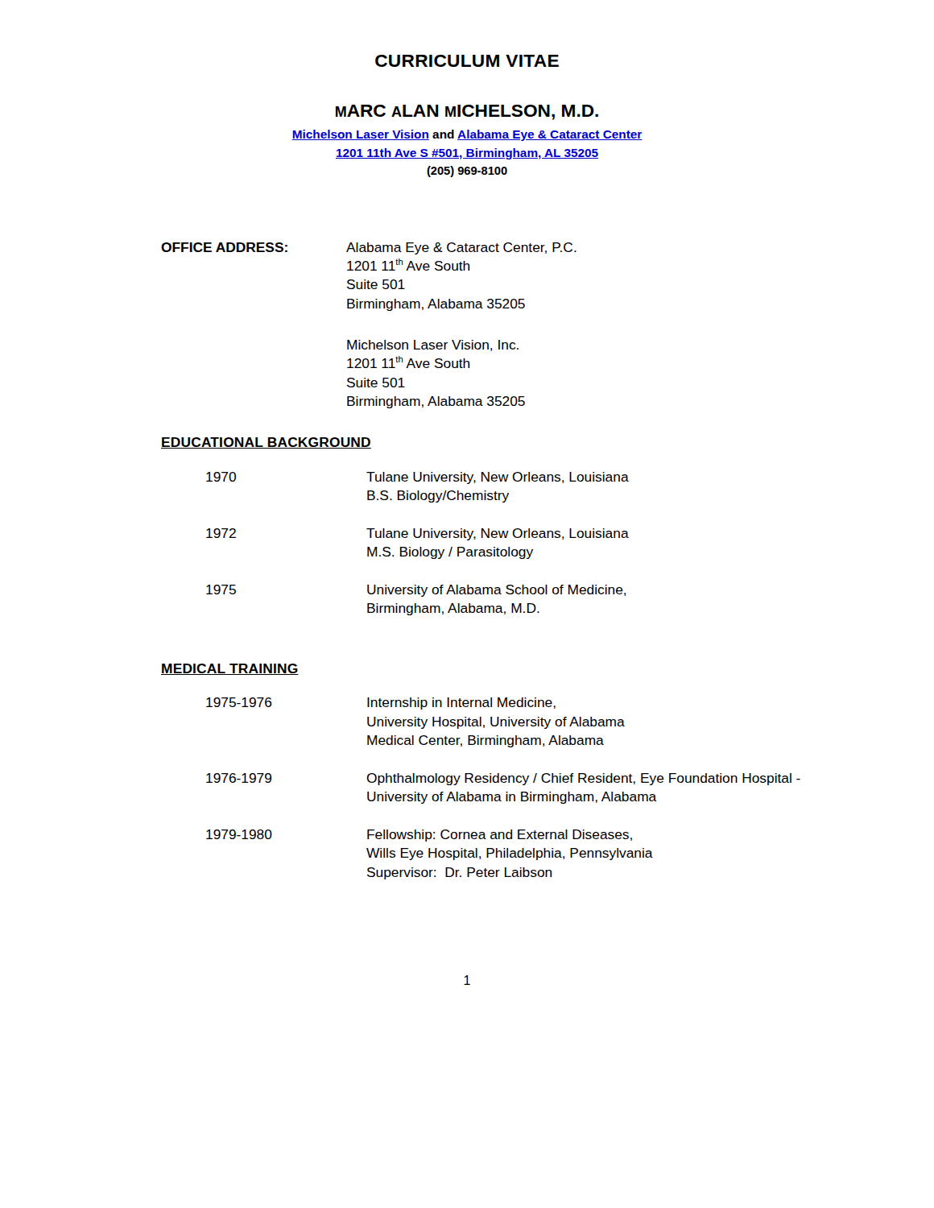CURRICULUM VITAE
MARC ALAN MICHELSON, M.D.
Michelson Laser Vision and Alabama Eye & Cataract Center
1201 11th Ave S #501, Birmingham, AL 35205
(205) 969-8100
| OFFICE ADDRESS: | Alabama Eye & Cataract Center, P.C. 1201 11 th Ave South Suite 501 Birmingham, Alabama 35205 Michelson Laser Vision, Inc. 1201 11 th Ave South Suite 501 Birmingham, Alabama 35205 |
EDUCATIONAL BACKGROUND
| 1970 | Tulane University, New Orleans, Louisiana B.S. Biology/Chemistry |
| 1972 | Tulane University, New Orleans, Louisiana M.S. Biology / Parasitology |
| 1975 | University of Alabama School of Medicine, Birmingham, Alabama, M.D. |
MEDICAL TRAINING
| 1975-1976 | Internship in Internal Medicine, University Hospital, University of Alabama Medical Center, Birmingham, Alabama |
| 1976-1979 | Ophthalmology Residency / Chief Resident, Eye Foundation Hospital - University of Alabama in Birmingham, Alabama |
| 1979-1980 | Fellowship: Cornea and External Diseases, Wills Eye Hospital, Philadelphia, Pennsylvania Supervisor: Dr. Peter Laibson |
1